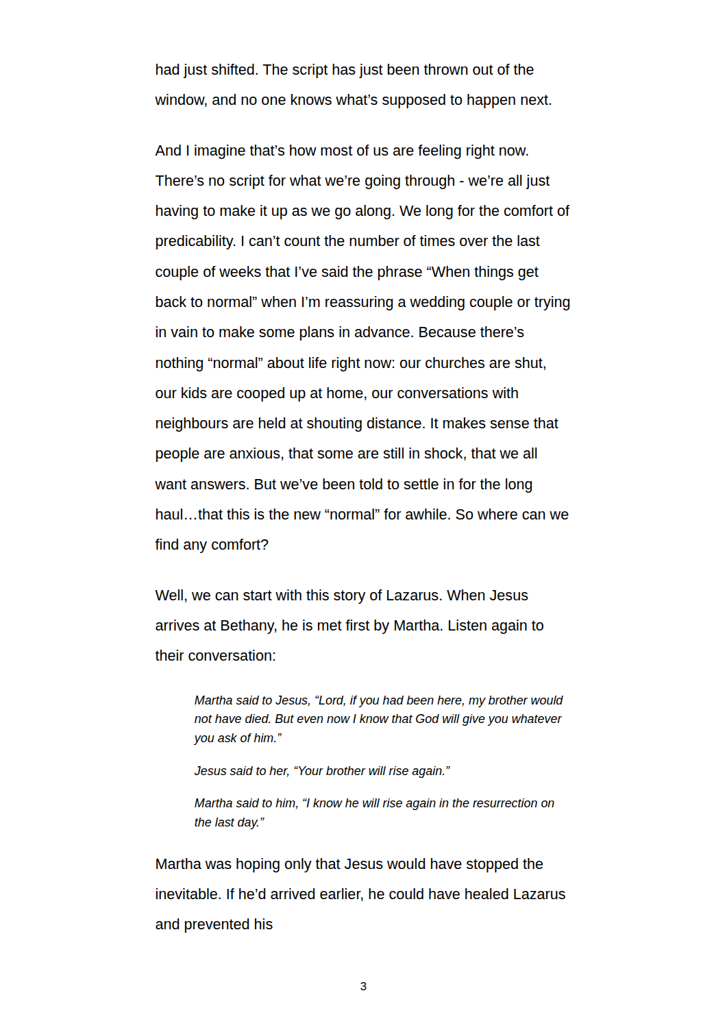had just shifted. The script has just been thrown out of the window, and no one knows what’s supposed to happen next.
And I imagine that’s how most of us are feeling right now. There’s no script for what we’re going through - we’re all just having to make it up as we go along. We long for the comfort of predicability. I can’t count the number of times over the last couple of weeks that I’ve said the phrase “When things get back to normal” when I’m reassuring a wedding couple or trying in vain to make some plans in advance. Because there’s nothing “normal” about life right now: our churches are shut, our kids are cooped up at home, our conversations with neighbours are held at shouting distance. It makes sense that people are anxious, that some are still in shock, that we all want answers. But we’ve been told to settle in for the long haul…that this is the new “normal” for awhile. So where can we find any comfort?
Well, we can start with this story of Lazarus. When Jesus arrives at Bethany, he is met first by Martha. Listen again to their conversation:
Martha said to Jesus, “Lord, if you had been here, my brother would not have died. But even now I know that God will give you whatever you ask of him.”
Jesus said to her, “Your brother will rise again.”
Martha said to him, “I know he will rise again in the resurrection on the last day.”
Martha was hoping only that Jesus would have stopped the inevitable. If he’d arrived earlier, he could have healed Lazarus and prevented his
3